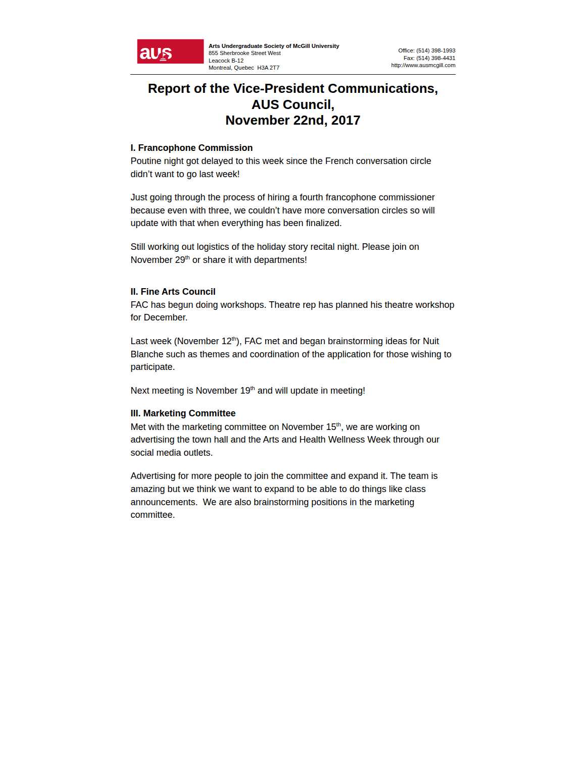aus
Arts Undergraduate Society of McGill University
855 Sherbrooke Street West
Leacock B-12
Montreal, Quebec H3A 2T7
Office: (514) 398-1993
Fax: (514) 398-4431
http://www.ausmcgill.com
Report of the Vice-President Communications, AUS Council,
November 22nd, 2017
I. Francophone Commission
Poutine night got delayed to this week since the French conversation circle didn’t want to go last week!
Just going through the process of hiring a fourth francophone commissioner because even with three, we couldn’t have more conversation circles so will update with that when everything has been finalized.
Still working out logistics of the holiday story recital night. Please join on November 29th or share it with departments!
II. Fine Arts Council
FAC has begun doing workshops. Theatre rep has planned his theatre workshop for December.
Last week (November 12th), FAC met and began brainstorming ideas for Nuit Blanche such as themes and coordination of the application for those wishing to participate.
Next meeting is November 19th and will update in meeting!
III. Marketing Committee
Met with the marketing committee on November 15th, we are working on advertising the town hall and the Arts and Health Wellness Week through our social media outlets.
Advertising for more people to join the committee and expand it. The team is amazing but we think we want to expand to be able to do things like class announcements. We are also brainstorming positions in the marketing committee.